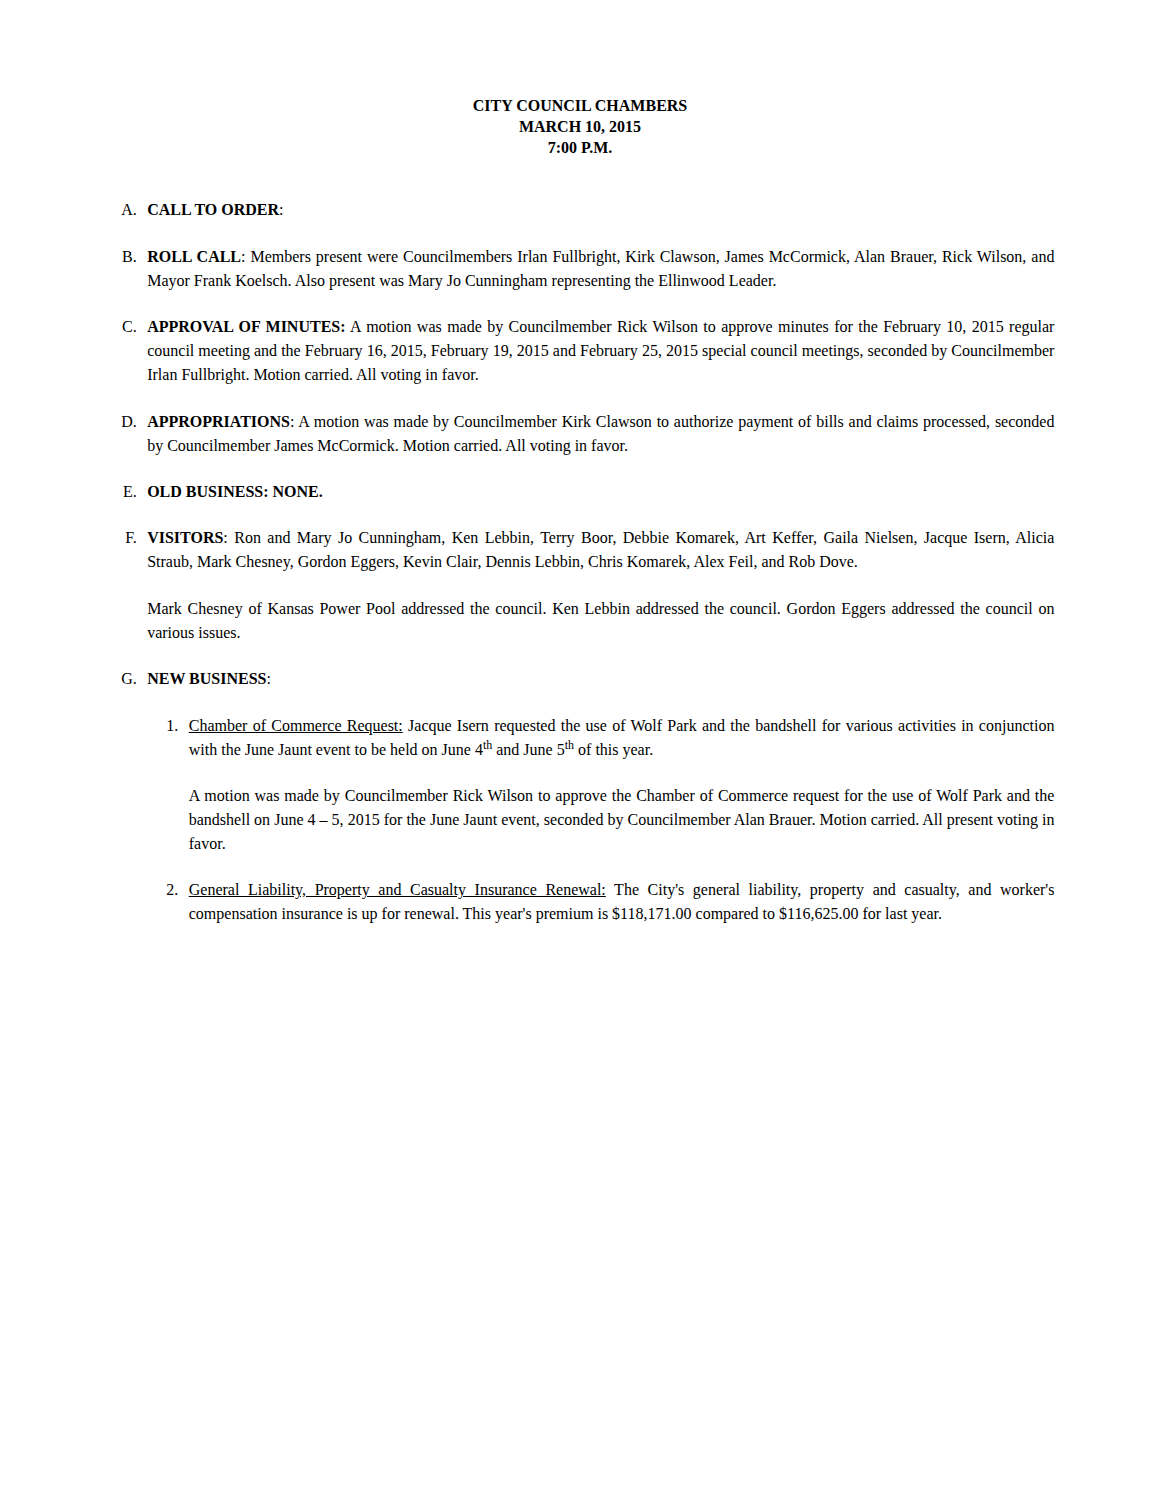CITY COUNCIL CHAMBERS
MARCH 10, 2015
7:00 P.M.
CALL TO ORDER:
ROLL CALL: Members present were Councilmembers Irlan Fullbright, Kirk Clawson, James McCormick, Alan Brauer, Rick Wilson, and Mayor Frank Koelsch. Also present was Mary Jo Cunningham representing the Ellinwood Leader.
APPROVAL OF MINUTES: A motion was made by Councilmember Rick Wilson to approve minutes for the February 10, 2015 regular council meeting and the February 16, 2015, February 19, 2015 and February 25, 2015 special council meetings, seconded by Councilmember Irlan Fullbright. Motion carried. All voting in favor.
APPROPRIATIONS: A motion was made by Councilmember Kirk Clawson to authorize payment of bills and claims processed, seconded by Councilmember James McCormick. Motion carried. All voting in favor.
OLD BUSINESS: NONE.
VISITORS: Ron and Mary Jo Cunningham, Ken Lebbin, Terry Boor, Debbie Komarek, Art Keffer, Gaila Nielsen, Jacque Isern, Alicia Straub, Mark Chesney, Gordon Eggers, Kevin Clair, Dennis Lebbin, Chris Komarek, Alex Feil, and Rob Dove.
Mark Chesney of Kansas Power Pool addressed the council. Ken Lebbin addressed the council. Gordon Eggers addressed the council on various issues.
NEW BUSINESS:
Chamber of Commerce Request: Jacque Isern requested the use of Wolf Park and the bandshell for various activities in conjunction with the June Jaunt event to be held on June 4th and June 5th of this year.
A motion was made by Councilmember Rick Wilson to approve the Chamber of Commerce request for the use of Wolf Park and the bandshell on June 4 – 5, 2015 for the June Jaunt event, seconded by Councilmember Alan Brauer. Motion carried. All present voting in favor.
General Liability, Property and Casualty Insurance Renewal: The City's general liability, property and casualty, and worker's compensation insurance is up for renewal. This year's premium is $118,171.00 compared to $116,625.00 for last year.